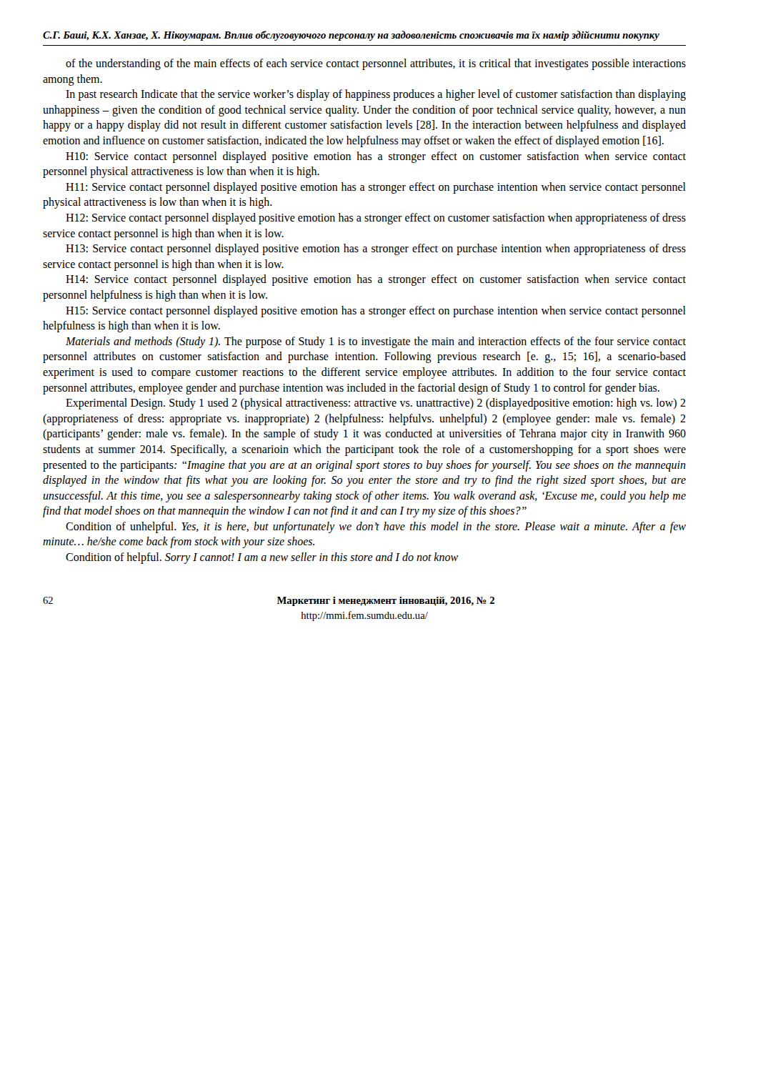С.Г. Баші, К.Х. Ханзае, Х. Нікоумарам. Вплив обслуговуючого персоналу на задоволеність споживачів та їх намір здійснити покупку
of the understanding of the main effects of each service contact personnel attributes, it is critical that investigates possible interactions among them.
In past research Indicate that the service worker’s display of happiness produces a higher level of customer satisfaction than displaying unhappiness – given the condition of good technical service quality. Under the condition of poor technical service quality, however, a nun happy or a happy display did not result in different customer satisfaction levels [28]. In the interaction between helpfulness and displayed emotion and influence on customer satisfaction, indicated the low helpfulness may offset or waken the effect of displayed emotion [16].
H10: Service contact personnel displayed positive emotion has a stronger effect on customer satisfaction when service contact personnel physical attractiveness is low than when it is high.
H11: Service contact personnel displayed positive emotion has a stronger effect on purchase intention when service contact personnel physical attractiveness is low than when it is high.
H12: Service contact personnel displayed positive emotion has a stronger effect on customer satisfaction when appropriateness of dress service contact personnel is high than when it is low.
H13: Service contact personnel displayed positive emotion has a stronger effect on purchase intention when appropriateness of dress service contact personnel is high than when it is low.
H14: Service contact personnel displayed positive emotion has a stronger effect on customer satisfaction when service contact personnel helpfulness is high than when it is low.
H15: Service contact personnel displayed positive emotion has a stronger effect on purchase intention when service contact personnel helpfulness is high than when it is low.
Materials and methods (Study 1). The purpose of Study 1 is to investigate the main and interaction effects of the four service contact personnel attributes on customer satisfaction and purchase intention. Following previous research [e. g., 15; 16], a scenario-based experiment is used to compare customer reactions to the different service employee attributes. In addition to the four service contact personnel attributes, employee gender and purchase intention was included in the factorial design of Study 1 to control for gender bias.
Experimental Design. Study 1 used 2 (physical attractiveness: attractive vs. unattractive) 2 (displayedpositive emotion: high vs. low) 2 (appropriateness of dress: appropriate vs. inappropriate) 2 (helpfulness: helpfulvs. unhelpful) 2 (employee gender: male vs. female) 2 (participants’ gender: male vs. female). In the sample of study 1 it was conducted at universities of Tehrana major city in Iranwith 960 students at summer 2014. Specifically, a scenarioin which the participant took the role of a customershopping for a sport shoes were presented to the participants: “Imagine that you are at an original sport stores to buy shoes for yourself. You see shoes on the mannequin displayed in the window that fits what you are looking for. So you enter the store and try to find the right sized sport shoes, but are unsuccessful. At this time, you see a salespersonnearby taking stock of other items. You walk overand ask, ‘Excuse me, could you help me find that model shoes on that mannequin the window I can not find it and can I try my size of this shoes?”
Condition of unhelpful. Yes, it is here, but unfortunately we don’t have this model in the store. Please wait a minute. After a few minute… he/she come back from stock with your size shoes.
Condition of helpful. Sorry I cannot! I am a new seller in this store and I do not know
62
Маркетинг і менеджмент інновацій, 2016, № 2
http://mmi.fem.sumdu.edu.ua/